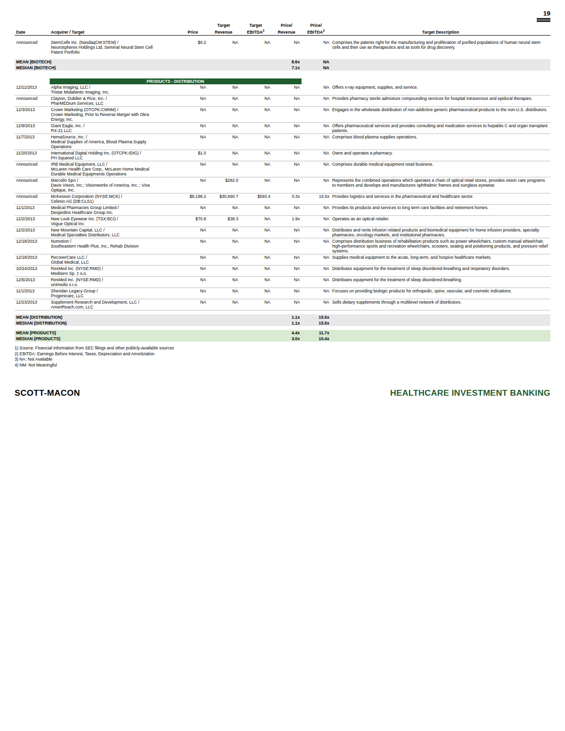19
| | | | Target | Target | Price/ | Price/ | |
| --- | --- | --- | --- | --- | --- | --- | --- |
| Date | Acquirer / Target | Price | Revenue | EBITDA 2 | Revenue | EBITDA 2 | Target Description |
| Announced | StemCells Inc. (NasdaqCM:STEM) / Neurospheres Holdings Ltd, Seminal Neural Stem Cell Patent Portfolio | $0.2 | NA | NA | NA | NA | Comprises the patents right for the manufacturing and proliferation of purified populations of human neural stem cells and their use as therapeutics and as tools for drug discovery. |
| MEAN (BIOTECH) | 8.6x | NA | |
| MEDIAN (BIOTECH) | 7.1x | NA | |
| | PRODUCTS - DISTRIBUTION | | |
| 12/11/2013 | Alpha Imaging, LLC / Tristar Midatlantic Imaging, Inc. | NA | NA | NA | NA | NA | Offers x-ray equipment, supplies, and service. |
| Announced | Clayton, Dubilier & Rice, Inc. / PharMEDium Services, LLC | NA | NA | NA | NA | NA | Provides pharmacy sterile admixture compounding services for hospital intravenous and epidural therapies. |
| 12/3/2013 | Crown Marketing (OTCPK:CWNM) / Crown Marketing, Prior to Reverse Merger with Okra Energy, Inc. | NA | NA | NA | NA | NA | Engages in the wholesale distribution of non-addictive generic pharmaceutical products to the non-U.S. distributors. |
| 12/9/2013 | Giant Eagle, Inc. / RX-21 LLC | NA | NA | NA | NA | NA | Offers pharmaceutical services and provides consulting and medication services to hepatitis C and organ transplant patients. |
| 11/7/2013 | HemaSource, Inc. / Medical Supplies of America, Blood Plasma Supply Operations | NA | NA | NA | NA | NA | Comprises blood plasma supplies operations. |
| 11/20/2013 | International Digital Holding Inc. (OTCPK:IDIG) / PH Squared LLC | $1.0 | NA | NA | NA | NA | Owns and operates a pharmacy. |
| Announced | IRB Medical Equipment, LLC / McLaren Health Care Corp., McLaren Home Medical Durable Medical Equipments Operations | NA | NA | NA | NA | NA | Comprises durable medical equipment retail business. |
| Announced | Marcolin SpA / Davis Vision, Inc.; Visionworks of America, Inc. ; Viva Optique, Inc. | NA | $282.0 | NA | NA | NA | Represents the combined operations which operates a chain of optical retail stores, provides vision care programs to members and develops and manufactures ophthalmic frames and sunglass eyewear. |
| Announced | McKesson Corporation (NYSE:MCK) / Celesio AG (DB:CLS1) | $9,198.2 | $30,660.7 | $593.4 | 0.3x | 15.5x | Provides logistics and services in the pharmaceutical and healthcare sector. |
| 11/1/2013 | Medical Pharmacies Group Limited / Desjardins Healthcare Group Inc. | NA | NA | NA | NA | NA | Provides its products and services to long term care facilities and retirement homes. |
| 12/2/2013 | New Look Eyewear Inc. (TSX:BCI) / Vogue Optical Inc. | $70.8 | $38.3 | NA | 1.9x | NA | Operates as an optical retailer. |
| 12/2/2013 | New Mountain Capital, LLC / Medical Specialties Distributors, LLC | NA | NA | NA | NA | NA | Distributes and rents infusion related products and biomedical equipment for home infusion providers, specialty pharmacies, oncology markets, and institutional pharmacies. |
| 12/18/2013 | Numotion / Southeastern Health Plus, Inc., Rehab Division | NA | NA | NA | NA | NA | Comprises distribution business of rehabilitation products such as power wheelchairs, custom manual wheelchair, high-performance sports and recreation wheelchairs, scooters, seating and positioning products, and pressure relief systems. |
| 12/18/2013 | RecoverCare LLC / Global Medical, LLC | NA | NA | NA | NA | NA | Supplies medical equipment to the acute, long-term, and hospice healthcare markets. |
| 10/24/2013 | ResMed Inc. (NYSE:RMD) / Mediserv Sp. z o.o. | NA | NA | NA | NA | NA | Distributes equipment for the treatment of sleep disordered-breathing and respiratory disorders. |
| 12/6/2013 | ResMed Inc. (NYSE:RMD) / unimedis s.r.o. | NA | NA | NA | NA | NA | Distributes equipment for the treatment of sleep disordered-breathing. |
| 11/1/2013 | Sheridan Legacy Group / Progenicare, LLC | NA | NA | NA | NA | NA | Focuses on providing biologic products for orthopedic, spine, vascular, and cosmetic indications. |
| 12/23/2013 | Supplement Research and Development, LLC / AmeriReach.com, LLC | NA | NA | NA | NA | NA | Sells dietary supplements through a multilevel network of distributors. |
| MEAN (DISTRIBUTION) | 1.1x | 15.5x | |
| MEDIAN (DISTRIBUTION) | 1.1x | 15.5x | |
| MEAN (PRODUCTS) | 4.4x | 11.7x | |
| MEDIAN (PRODUCTS) | 3.0x | 10.4x | |
1) Source: Financial Information from SEC filings and other publicly-available sources
2) EBITDA: Earnings Before Interest, Taxes, Depreciation and Amortization
3) NA: Not Available
4) NM: Not Meaningful
SCOTT-MACON
HEALTHCARE INVESTMENT BANKING